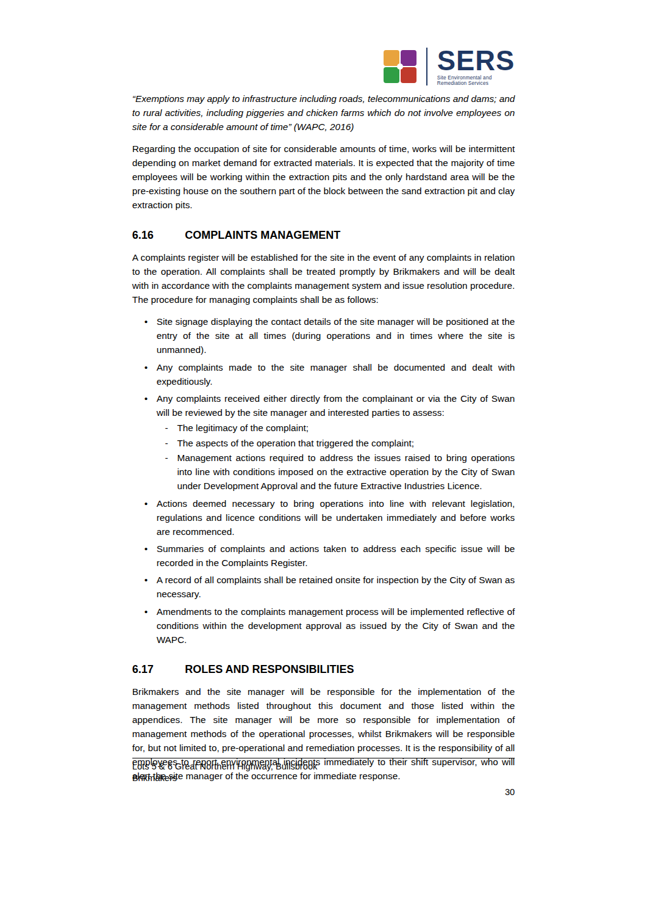SERS Site Environmental and Remediation Services
“Exemptions may apply to infrastructure including roads, telecommunications and dams; and to rural activities, including piggeries and chicken farms which do not involve employees on site for a considerable amount of time” (WAPC, 2016)
Regarding the occupation of site for considerable amounts of time, works will be intermittent depending on market demand for extracted materials. It is expected that the majority of time employees will be working within the extraction pits and the only hardstand area will be the pre-existing house on the southern part of the block between the sand extraction pit and clay extraction pits.
6.16 Complaints Management
A complaints register will be established for the site in the event of any complaints in relation to the operation. All complaints shall be treated promptly by Brikmakers and will be dealt with in accordance with the complaints management system and issue resolution procedure. The procedure for managing complaints shall be as follows:
Site signage displaying the contact details of the site manager will be positioned at the entry of the site at all times (during operations and in times where the site is unmanned).
Any complaints made to the site manager shall be documented and dealt with expeditiously.
Any complaints received either directly from the complainant or via the City of Swan will be reviewed by the site manager and interested parties to assess:
The legitimacy of the complaint;
The aspects of the operation that triggered the complaint;
Management actions required to address the issues raised to bring operations into line with conditions imposed on the extractive operation by the City of Swan under Development Approval and the future Extractive Industries Licence.
Actions deemed necessary to bring operations into line with relevant legislation, regulations and licence conditions will be undertaken immediately and before works are recommenced.
Summaries of complaints and actions taken to address each specific issue will be recorded in the Complaints Register.
A record of all complaints shall be retained onsite for inspection by the City of Swan as necessary.
Amendments to the complaints management process will be implemented reflective of conditions within the development approval as issued by the City of Swan and the WAPC.
6.17 Roles and Responsibilities
Brikmakers and the site manager will be responsible for the implementation of the management methods listed throughout this document and those listed within the appendices. The site manager will be more so responsible for implementation of management methods of the operational processes, whilst Brikmakers will be responsible for, but not limited to, pre-operational and remediation processes. It is the responsibility of all employees to report environmental incidents immediately to their shift supervisor, who will alert the site manager of the occurrence for immediate response.
Lots 5 & 6 Great Northern Highway, Bullsbrook
Brikmakers
30